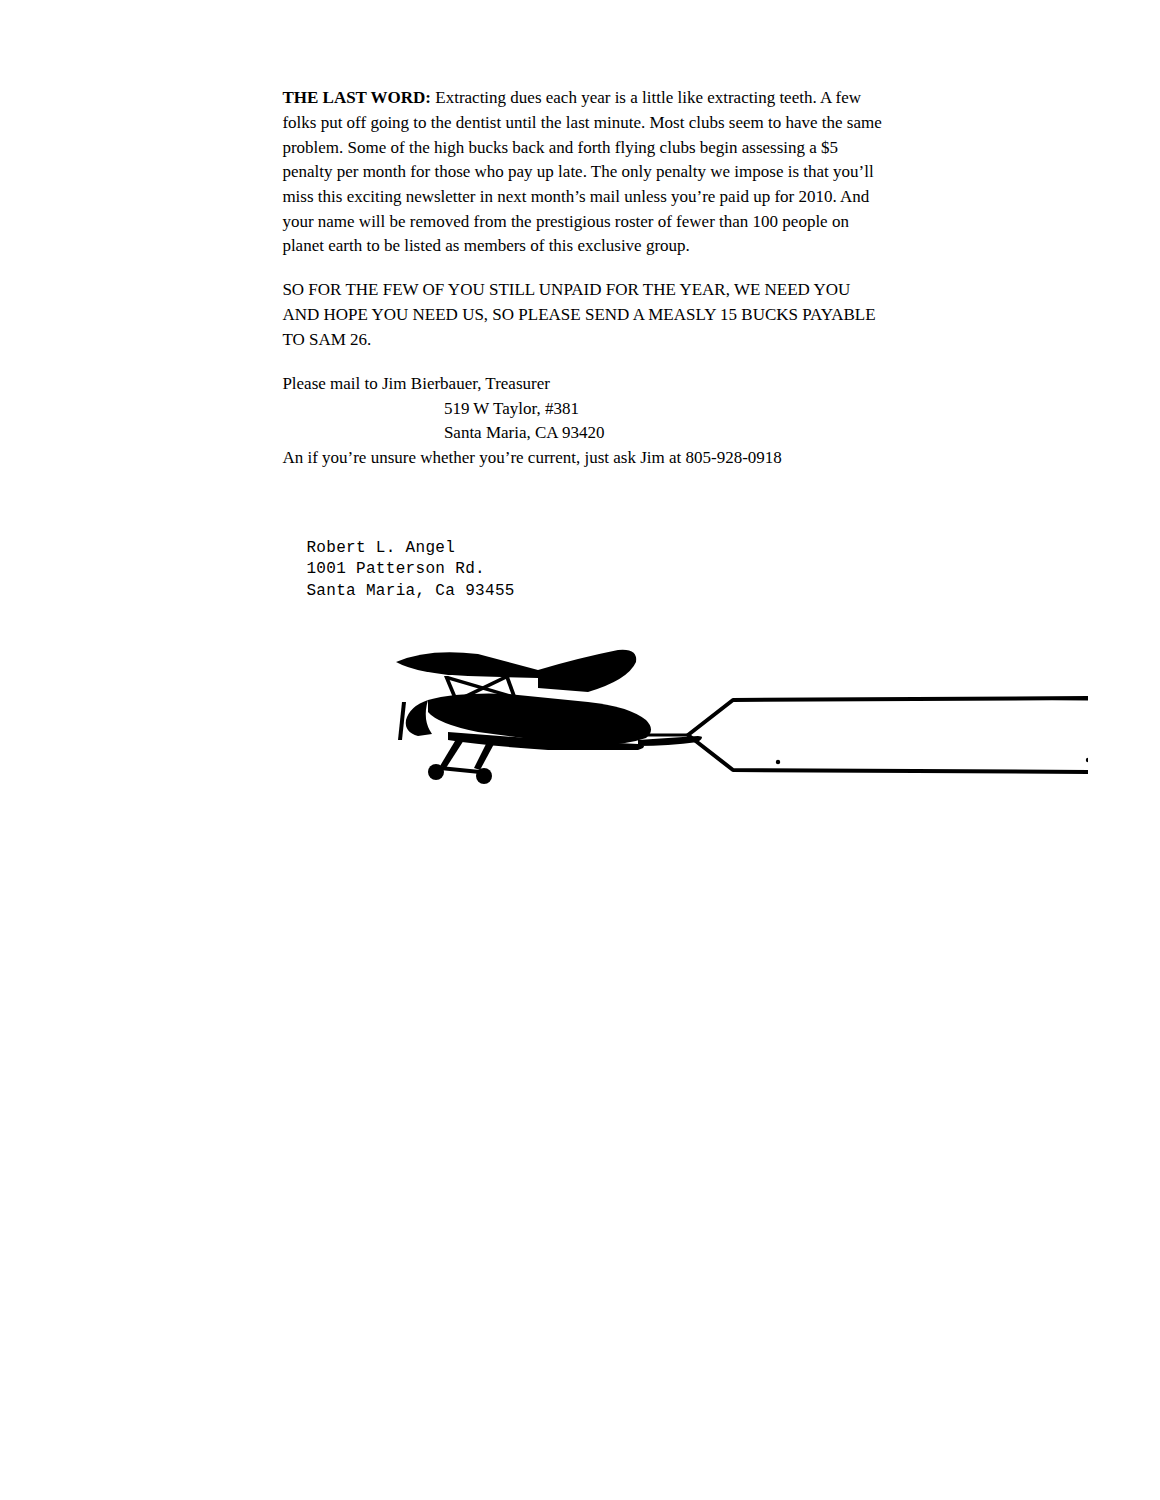THE LAST WORD: Extracting dues each year is a little like extracting teeth. A few folks put off going to the dentist until the last minute. Most clubs seem to have the same problem. Some of the high bucks back and forth flying clubs begin assessing a $5 penalty per month for those who pay up late. The only penalty we impose is that you’ll miss this exciting newsletter in next month’s mail unless you’re paid up for 2010. And your name will be removed from the prestigious roster of fewer than 100 people on planet earth to be listed as members of this exclusive group.
SO FOR THE FEW OF YOU STILL UNPAID FOR THE YEAR, WE NEED YOU AND HOPE YOU NEED US, SO PLEASE SEND A MEASLY 15 BUCKS PAYABLE TO SAM 26.
Please mail to Jim Bierbauer, Treasurer
519 W Taylor, #381 Santa Maria, CA 93420 An if you’re unsure whether you’re current, just ask Jim at 805-928-0918
Robert L. Angel
1001 Patterson Rd.
Santa Maria, Ca 93455
Model airplane towing a blank banner